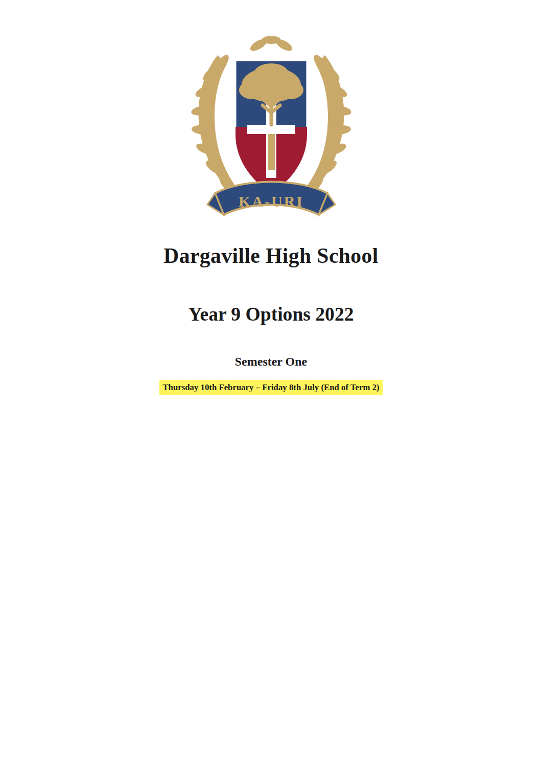KA-URI
Dargaville High School
Year 9 Options 2022
Semester One
Thursday 10th February – Friday 8th July (End of Term 2)